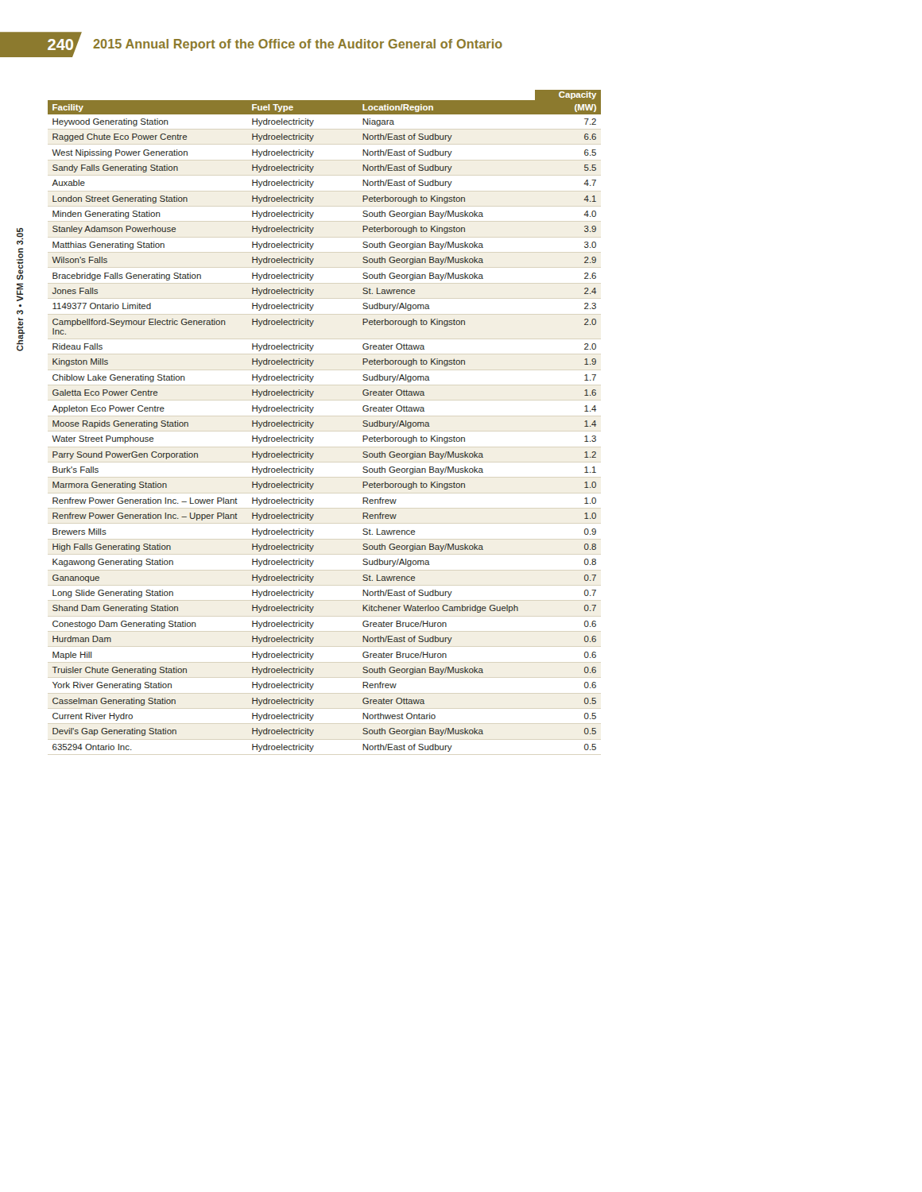240
2015 Annual Report of the Office of the Auditor General of Ontario
Chapter 3 • VFM Section 3.05
| | | | Capacity |
| --- | --- | --- | --- |
| Facility | Fuel Type | Location/Region | (MW) |
| Heywood Generating Station | Hydroelectricity | Niagara | 7.2 |
| Ragged Chute Eco Power Centre | Hydroelectricity | North/East of Sudbury | 6.6 |
| West Nipissing Power Generation | Hydroelectricity | North/East of Sudbury | 6.5 |
| Sandy Falls Generating Station | Hydroelectricity | North/East of Sudbury | 5.5 |
| Auxable | Hydroelectricity | North/East of Sudbury | 4.7 |
| London Street Generating Station | Hydroelectricity | Peterborough to Kingston | 4.1 |
| Minden Generating Station | Hydroelectricity | South Georgian Bay/Muskoka | 4.0 |
| Stanley Adamson Powerhouse | Hydroelectricity | Peterborough to Kingston | 3.9 |
| Matthias Generating Station | Hydroelectricity | South Georgian Bay/Muskoka | 3.0 |
| Wilson's Falls | Hydroelectricity | South Georgian Bay/Muskoka | 2.9 |
| Bracebridge Falls Generating Station | Hydroelectricity | South Georgian Bay/Muskoka | 2.6 |
| Jones Falls | Hydroelectricity | St. Lawrence | 2.4 |
| 1149377 Ontario Limited | Hydroelectricity | Sudbury/Algoma | 2.3 |
| Campbellford-Seymour Electric Generation Inc. | Hydroelectricity | Peterborough to Kingston | 2.0 |
| Rideau Falls | Hydroelectricity | Greater Ottawa | 2.0 |
| Kingston Mills | Hydroelectricity | Peterborough to Kingston | 1.9 |
| Chiblow Lake Generating Station | Hydroelectricity | Sudbury/Algoma | 1.7 |
| Galetta Eco Power Centre | Hydroelectricity | Greater Ottawa | 1.6 |
| Appleton Eco Power Centre | Hydroelectricity | Greater Ottawa | 1.4 |
| Moose Rapids Generating Station | Hydroelectricity | Sudbury/Algoma | 1.4 |
| Water Street Pumphouse | Hydroelectricity | Peterborough to Kingston | 1.3 |
| Parry Sound PowerGen Corporation | Hydroelectricity | South Georgian Bay/Muskoka | 1.2 |
| Burk's Falls | Hydroelectricity | South Georgian Bay/Muskoka | 1.1 |
| Marmora Generating Station | Hydroelectricity | Peterborough to Kingston | 1.0 |
| Renfrew Power Generation Inc. – Lower Plant | Hydroelectricity | Renfrew | 1.0 |
| Renfrew Power Generation Inc. – Upper Plant | Hydroelectricity | Renfrew | 1.0 |
| Brewers Mills | Hydroelectricity | St. Lawrence | 0.9 |
| High Falls Generating Station | Hydroelectricity | South Georgian Bay/Muskoka | 0.8 |
| Kagawong Generating Station | Hydroelectricity | Sudbury/Algoma | 0.8 |
| Gananoque | Hydroelectricity | St. Lawrence | 0.7 |
| Long Slide Generating Station | Hydroelectricity | North/East of Sudbury | 0.7 |
| Shand Dam Generating Station | Hydroelectricity | Kitchener Waterloo Cambridge Guelph | 0.7 |
| Conestogo Dam Generating Station | Hydroelectricity | Greater Bruce/Huron | 0.6 |
| Hurdman Dam | Hydroelectricity | North/East of Sudbury | 0.6 |
| Maple Hill | Hydroelectricity | Greater Bruce/Huron | 0.6 |
| Truisler Chute Generating Station | Hydroelectricity | South Georgian Bay/Muskoka | 0.6 |
| York River Generating Station | Hydroelectricity | Renfrew | 0.6 |
| Casselman Generating Station | Hydroelectricity | Greater Ottawa | 0.5 |
| Current River Hydro | Hydroelectricity | Northwest Ontario | 0.5 |
| Devil's Gap Generating Station | Hydroelectricity | South Georgian Bay/Muskoka | 0.5 |
| 635294 Ontario Inc. | Hydroelectricity | North/East of Sudbury | 0.5 |